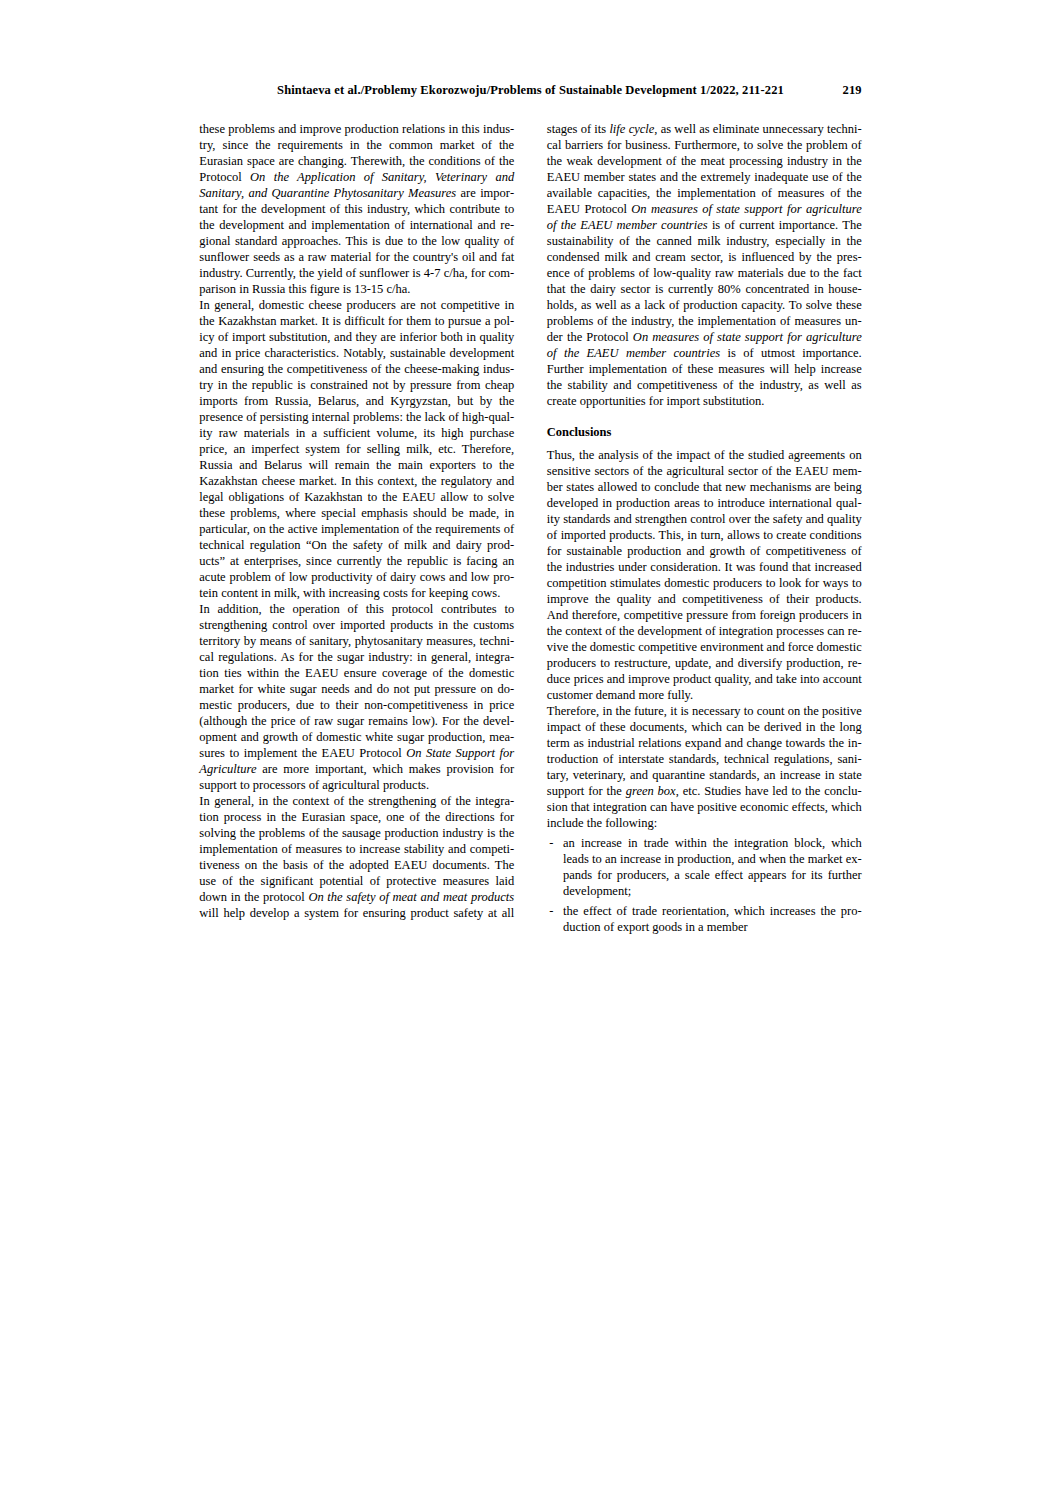Shintaeva et al./Problemy Ekorozwoju/Problems of Sustainable Development 1/2022, 211-221219
these problems and improve production relations in this industry, since the requirements in the common market of the Eurasian space are changing. Therewith, the conditions of the Protocol On the Application of Sanitary, Veterinary and Sanitary, and Quarantine Phytosanitary Measures are important for the development of this industry, which contribute to the development and implementation of international and regional standard approaches. This is due to the low quality of sunflower seeds as a raw material for the country's oil and fat industry. Currently, the yield of sunflower is 4-7 c/ha, for comparison in Russia this figure is 13-15 c/ha.
In general, domestic cheese producers are not competitive in the Kazakhstan market. It is difficult for them to pursue a policy of import substitution, and they are inferior both in quality and in price characteristics. Notably, sustainable development and ensuring the competitiveness of the cheese-making industry in the republic is constrained not by pressure from cheap imports from Russia, Belarus, and Kyrgyzstan, but by the presence of persisting internal problems: the lack of high-quality raw materials in a sufficient volume, its high purchase price, an imperfect system for selling milk, etc. Therefore, Russia and Belarus will remain the main exporters to the Kazakhstan cheese market. In this context, the regulatory and legal obligations of Kazakhstan to the EAEU allow to solve these problems, where special emphasis should be made, in particular, on the active implementation of the requirements of technical regulation “On the safety of milk and dairy products” at enterprises, since currently the republic is facing an acute problem of low productivity of dairy cows and low protein content in milk, with increasing costs for keeping cows.
In addition, the operation of this protocol contributes to strengthening control over imported products in the customs territory by means of sanitary, phytosanitary measures, technical regulations. As for the sugar industry: in general, integration ties within the EAEU ensure coverage of the domestic market for white sugar needs and do not put pressure on domestic producers, due to their non-competitiveness in price (although the price of raw sugar remains low). For the development and growth of domestic white sugar production, measures to implement the EAEU Protocol On State Support for Agriculture are more important, which makes provision for support to processors of agricultural products.
In general, in the context of the strengthening of the integration process in the Eurasian space, one of the directions for solving the problems of the sausage production industry is the implementation of measures to increase stability and competitiveness on the basis of the adopted EAEU documents. The use of the significant potential of protective measures laid down in the protocol On the safety of meat and meat products will help develop a system for ensuring product safety at all stages of its life cycle, as well as eliminate unnecessary technical barriers for business. Furthermore, to solve the problem of the weak development of the meat processing industry in the EAEU member states and the extremely inadequate use of the available capacities, the implementation of measures of the EAEU Protocol On measures of state support for agriculture of the EAEU member countries is of current importance. The sustainability of the canned milk industry, especially in the condensed milk and cream sector, is influenced by the presence of problems of low-quality raw materials due to the fact that the dairy sector is currently 80% concentrated in households, as well as a lack of production capacity. To solve these problems of the industry, the implementation of measures under the Protocol On measures of state support for agriculture of the EAEU member countries is of utmost importance. Further implementation of these measures will help increase the stability and competitiveness of the industry, as well as create opportunities for import substitution.
Conclusions
Thus, the analysis of the impact of the studied agreements on sensitive sectors of the agricultural sector of the EAEU member states allowed to conclude that new mechanisms are being developed in production areas to introduce international quality standards and strengthen control over the safety and quality of imported products. This, in turn, allows to create conditions for sustainable production and growth of competitiveness of the industries under consideration. It was found that increased competition stimulates domestic producers to look for ways to improve the quality and competitiveness of their products. And therefore, competitive pressure from foreign producers in the context of the development of integration processes can revive the domestic competitive environment and force domestic producers to restructure, update, and diversify production, reduce prices and improve product quality, and take into account customer demand more fully.
Therefore, in the future, it is necessary to count on the positive impact of these documents, which can be derived in the long term as industrial relations expand and change towards the introduction of interstate standards, technical regulations, sanitary, veterinary, and quarantine standards, an increase in state support for the green box, etc. Studies have led to the conclusion that integration can have positive economic effects, which include the following:
an increase in trade within the integration block, which leads to an increase in production, and when the market expands for producers, a scale effect appears for its further development;
the effect of trade reorientation, which increases the production of export goods in a member